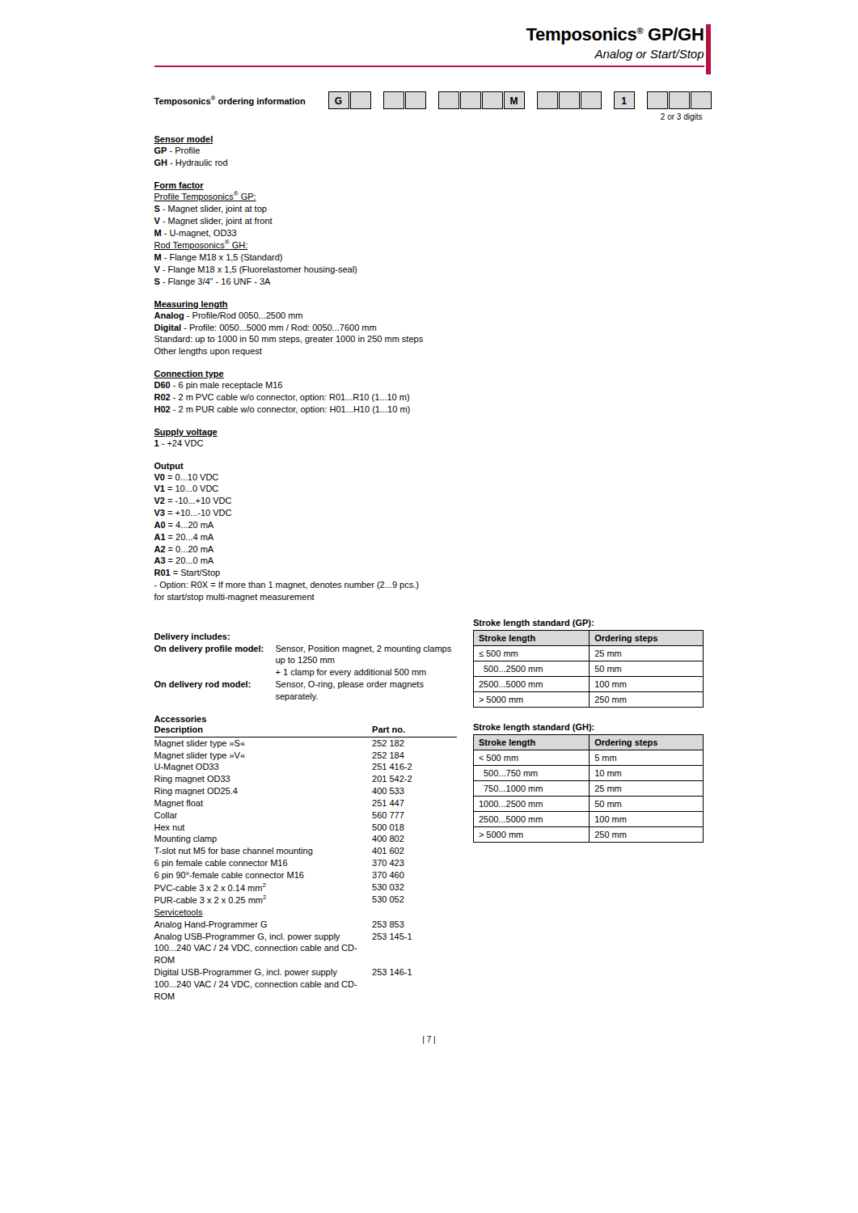Temposonics® GP/GH
Analog or Start/Stop
Temposonics® ordering information
G
M
1
2 or 3 digits
Sensor model
GP - Profile
GH - Hydraulic rod
Form factor
Profile Temposonics® GP:
S - Magnet slider, joint at top
V - Magnet slider, joint at front
M - U-magnet, OD33
Rod Temposonics® GH:
M - Flange M18 x 1,5 (Standard)
V - Flange M18 x 1,5 (Fluorelastomer housing-seal)
S - Flange 3/4" - 16 UNF - 3A
Measuring length
Analog - Profile/Rod 0050...2500 mm
Digital - Profile: 0050...5000 mm / Rod: 0050...7600 mm
Standard: up to 1000 in 50 mm steps, greater 1000 in 250 mm steps
Other lengths upon request
Connection type
D60 - 6 pin male receptacle M16
R02 - 2 m PVC cable w/o connector, option: R01...R10 (1...10 m)
H02 - 2 m PUR cable w/o connector, option: H01...H10 (1...10 m)
Supply voltage
1 - +24 VDC
Output
V0 = 0...10 VDC
V1 = 10...0 VDC
V2 = -10...+10 VDC
V3 = +10...-10 VDC
A0 = 4...20 mA
A1 = 20...4 mA
A2 = 0...20 mA
A3 = 20...0 mA
R01 = Start/Stop
- Option: R0X = If more than 1 magnet, denotes number (2...9 pcs.)
for start/stop multi-magnet measurement
Delivery includes:
On delivery profile model:
Sensor, Position magnet, 2 mounting clamps up to 1250 mm
+ 1 clamp for every additional 500 mm
On delivery rod model:
Sensor, O-ring, please order magnets separately.
Accessories
| Description | Part no. |
| Magnet slider type »S« | 252 182 |
| Magnet slider type »V« | 252 184 |
| U-Magnet OD33 | 251 416-2 |
| Ring magnet OD33 | 201 542-2 |
| Ring magnet OD25.4 | 400 533 |
| Magnet float | 251 447 |
| Collar | 560 777 |
| Hex nut | 500 018 |
| Mounting clamp | 400 802 |
| T-slot nut M5 for base channel mounting | 401 602 |
| 6 pin female cable connector M16 | 370 423 |
| 6 pin 90°-female cable connector M16 | 370 460 |
| PVC-cable 3 x 2 x 0.14 mm 2 | 530 032 |
| PUR-cable 3 x 2 x 0.25 mm 2 | 530 052 |
| Servicetools | |
| Analog Hand-Programmer G | 253 853 |
| Analog USB-Programmer G, incl. power supply | 253 145-1 |
| 100...240 VAC / 24 VDC, connection cable and CD-ROM | |
| Digital USB-Programmer G, incl. power supply | 253 146-1 |
| 100...240 VAC / 24 VDC, connection cable and CD-ROM | |
Stroke length standard (GP):
| Stroke length | Ordering steps |
| --- | --- |
| ≤ 500 mm | 25 mm |
| 500...2500 mm | 50 mm |
| 2500...5000 mm | 100 mm |
| > 5000 mm | 250 mm |
Stroke length standard (GH):
| Stroke length | Ordering steps |
| --- | --- |
| < 500 mm | 5 mm |
| 500...750 mm | 10 mm |
| 750...1000 mm | 25 mm |
| 1000...2500 mm | 50 mm |
| 2500...5000 mm | 100 mm |
| > 5000 mm | 250 mm |
| 7 |